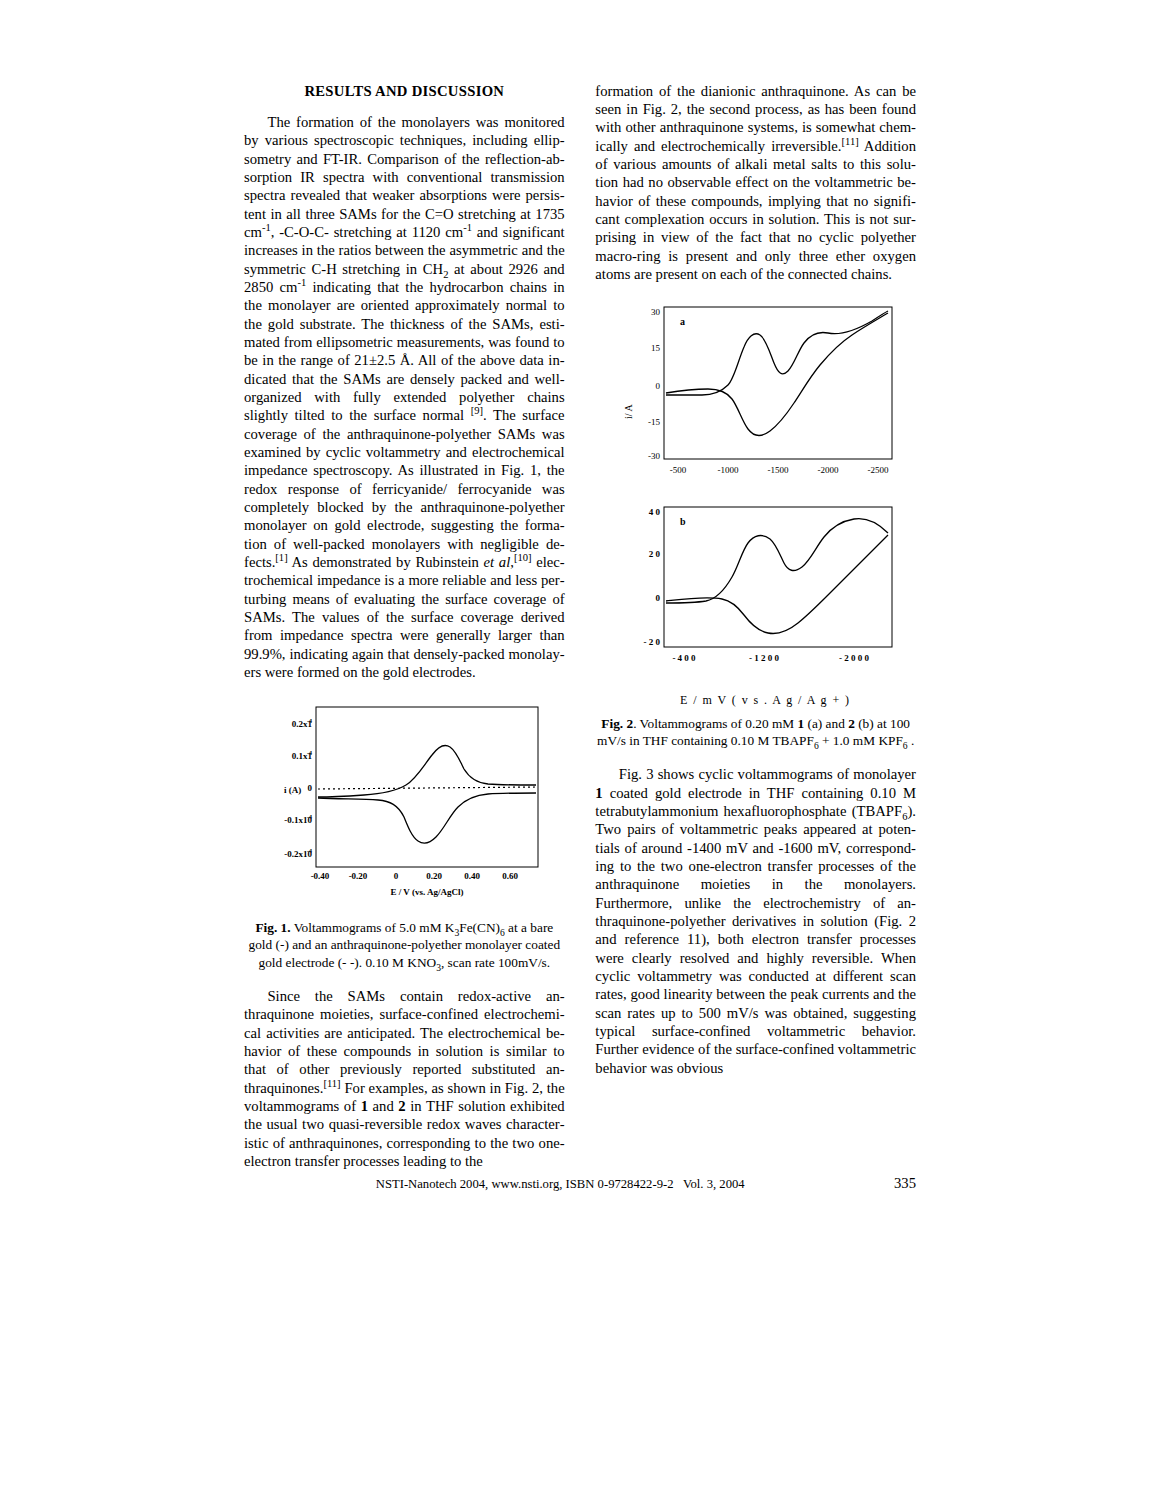RESULTS AND DISCUSSION
The formation of the monolayers was monitored by various spectroscopic techniques, including ellipsometry and FT-IR. Comparison of the reflection-absorption IR spectra with conventional transmission spectra revealed that weaker absorptions were persistent in all three SAMs for the C=O stretching at 1735 cm-1, -C-O-C- stretching at 1120 cm-1 and significant increases in the ratios between the asymmetric and the symmetric C-H stretching in CH2 at about 2926 and 2850 cm-1 indicating that the hydrocarbon chains in the monolayer are oriented approximately normal to the gold substrate. The thickness of the SAMs, estimated from ellipsometric measurements, was found to be in the range of 21±2.5 Å. All of the above data indicated that the SAMs are densely packed and well-organized with fully extended polyether chains slightly tilted to the surface normal [9]. The surface coverage of the anthraquinone-polyether SAMs was examined by cyclic voltammetry and electrochemical impedance spectroscopy. As illustrated in Fig. 1, the redox response of ferricyanide/ ferrocyanide was completely blocked by the anthraquinone-polyether monolayer on gold electrode, suggesting the formation of well-packed monolayers with negligible defects.[1] As demonstrated by Rubinstein et al,[10] electrochemical impedance is a more reliable and less perturbing means of evaluating the surface coverage of SAMs. The values of the surface coverage derived from impedance spectra were generally larger than 99.9%, indicating again that densely-packed monolayers were formed on the gold electrodes.
0.2x1 -4 0.1x1 -4 0 -0.1x10 -4 -0.2x10 -4 i (A) -0.40 -0.20 0 0.20 0.40 0.60 E / V (vs. Ag/AgCl)
Fig. 1. Voltammograms of 5.0 mM K3Fe(CN)6 at a bare gold (-) and an anthraquinone-polyether monolayer coated gold electrode (- -). 0.10 M KNO3, scan rate 100mV/s.
Since the SAMs contain redox-active anthraquinone moieties, surface-confined electrochemical activities are anticipated. The electrochemical behavior of these compounds in solution is similar to that of other previously reported substituted anthraquinones.[11] For examples, as shown in Fig. 2, the voltammograms of 1 and 2 in THF solution exhibited the usual two quasi-reversible redox waves characteristic of anthraquinones, corresponding to the two one-electron transfer processes leading to the
formation of the dianionic anthraquinone. As can be seen in Fig. 2, the second process, as has been found with other anthraquinone systems, is somewhat chemically and electrochemically irreversible.[11] Addition of various amounts of alkali metal salts to this solution had no observable effect on the voltammetric behavior of these compounds, implying that no significant complexation occurs in solution. This is not surprising in view of the fact that no cyclic polyether macro-ring is present and only three ether oxygen atoms are present on each of the connected chains.
a 30 15 0 -15 -30 i/ A -500 -1000 -1500 -2000 -2500 b 4 0 2 0 0 - 2 0 - 4 0 0 - 1 2 0 0 - 2 0 0 0
E / m V ( v s . A g / A g + )
Fig. 2. Voltammograms of 0.20 mM 1 (a) and 2 (b) at 100 mV/s in THF containing 0.10 M TBAPF6 + 1.0 mM KPF6 .
Fig. 3 shows cyclic voltammograms of monolayer 1 coated gold electrode in THF containing 0.10 M tetrabutylammonium hexafluorophosphate (TBAPF6). Two pairs of voltammetric peaks appeared at potentials of around -1400 mV and -1600 mV, corresponding to the two one-electron transfer processes of the anthraquinone moieties in the monolayers. Furthermore, unlike the electrochemistry of anthraquinone-polyether derivatives in solution (Fig. 2 and reference 11), both electron transfer processes were clearly resolved and highly reversible. When cyclic voltammetry was conducted at different scan rates, good linearity between the peak currents and the scan rates up to 500 mV/s was obtained, suggesting typical surface-confined voltammetric behavior. Further evidence of the surface-confined voltammetric behavior was obvious
NSTI-Nanotech 2004, www.nsti.org, ISBN 0-9728422-9-2 Vol. 3, 2004
335